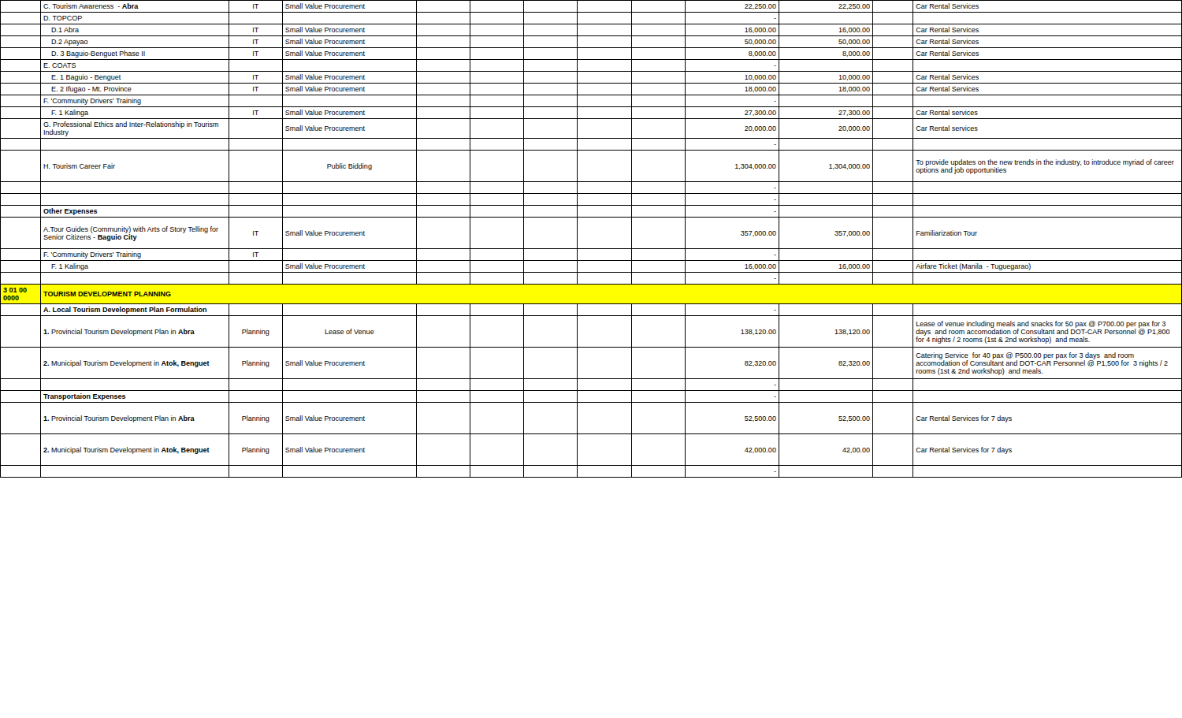| | C. Tourism Awareness - Abra | IT | Small Value Procurement | | | | | | 22,250.00 | 22,250.00 | | Car Rental Services |
| | D. TOPCOP | | | | | | | | - | | | |
| | D.1 Abra | IT | Small Value Procurement | | | | | | 16,000.00 | 16,000.00 | | Car Rental Services |
| | D.2 Apayao | IT | Small Value Procurement | | | | | | 50,000.00 | 50,000.00 | | Car Rental Services |
| | D. 3 Baguio-Benguet Phase II | IT | Small Value Procurement | | | | | | 8,000.00 | 8,000.00 | | Car Rental Services |
| | E. COATS | | | | | | | | - | | | |
| | E. 1 Baguio - Benguet | IT | Small Value Procurement | | | | | | 10,000.00 | 10,000.00 | | Car Rental Services |
| | E. 2 Ifugao - Mt. Province | IT | Small Value Procurement | | | | | | 18,000.00 | 18,000.00 | | Car Rental Services |
| | F. 'Community Drivers' Training | | | | | | | | - | | | |
| | F. 1 Kalinga | IT | Small Value Procurement | | | | | | 27,300.00 | 27,300.00 | | Car Rental services |
| | G. Professional Ethics and Inter-Relationship in Tourism Industry | | Small Value Procurement | | | | | | 20,000.00 | 20,000.00 | | Car Rental services |
| | | | | | | | | | - | | | |
| | H. Tourism Career Fair | | Public Bidding | | | | | | 1,304,000.00 | 1,304,000.00 | | To provide updates on the new trends in the industry, to introduce myriad of career options and job opportunities |
| | | | | | | | | | - | | | |
| | | | | | | | | | - | | | |
| | Other Expenses | | | | | | | | - | | | |
| | A.Tour Guides (Community) with Arts of Story Telling for Senior Citizens - Baguio City | IT | Small Value Procurement | | | | | | 357,000.00 | 357,000.00 | | Familiarization Tour |
| | F. 'Community Drivers' Training | IT | | | | | | | - | | | |
| | F. 1 Kalinga | | Small Value Procurement | | | | | | 16,000.00 | 16,000.00 | | Airfare Ticket (Manila - Tuguegarao) |
| | | | | | | | | | - | | | |
| 3 01 00 0000 | TOURISM DEVELOPMENT PLANNING |
| | A. Local Tourism Development Plan Formulation | | | | | | | | - | | | |
| | 1. Provincial Tourism Development Plan in Abra | Planning | Lease of Venue | | | | | | 138,120.00 | 138,120.00 | | Lease of venue including meals and snacks for 50 pax @ P700.00 per pax for 3 days and room accomodation of Consultant and DOT-CAR Personnel @ P1,800 for 4 nights / 2 rooms (1st & 2nd workshop) and meals. |
| | 2. Municipal Tourism Development in Atok, Benguet | Planning | Small Value Procurement | | | | | | 82,320.00 | 82,320.00 | | Catering Service for 40 pax @ P500.00 per pax for 3 days and room accomodation of Consultant and DOT-CAR Personnel @ P1,500 for 3 nights / 2 rooms (1st & 2nd workshop) and meals. |
| | | | | | | | | | - | | | |
| | Transportaion Expenses | | | | | | | | - | | | |
| | 1. Provincial Tourism Development Plan in Abra | Planning | Small Value Procurement | | | | | | 52,500.00 | 52,500.00 | | Car Rental Services for 7 days |
| | 2. Municipal Tourism Development in Atok, Benguet | Planning | Small Value Procurement | | | | | | 42,000.00 | 42,00.00 | | Car Rental Services for 7 days |
| | | | | | | | | | - | | | |